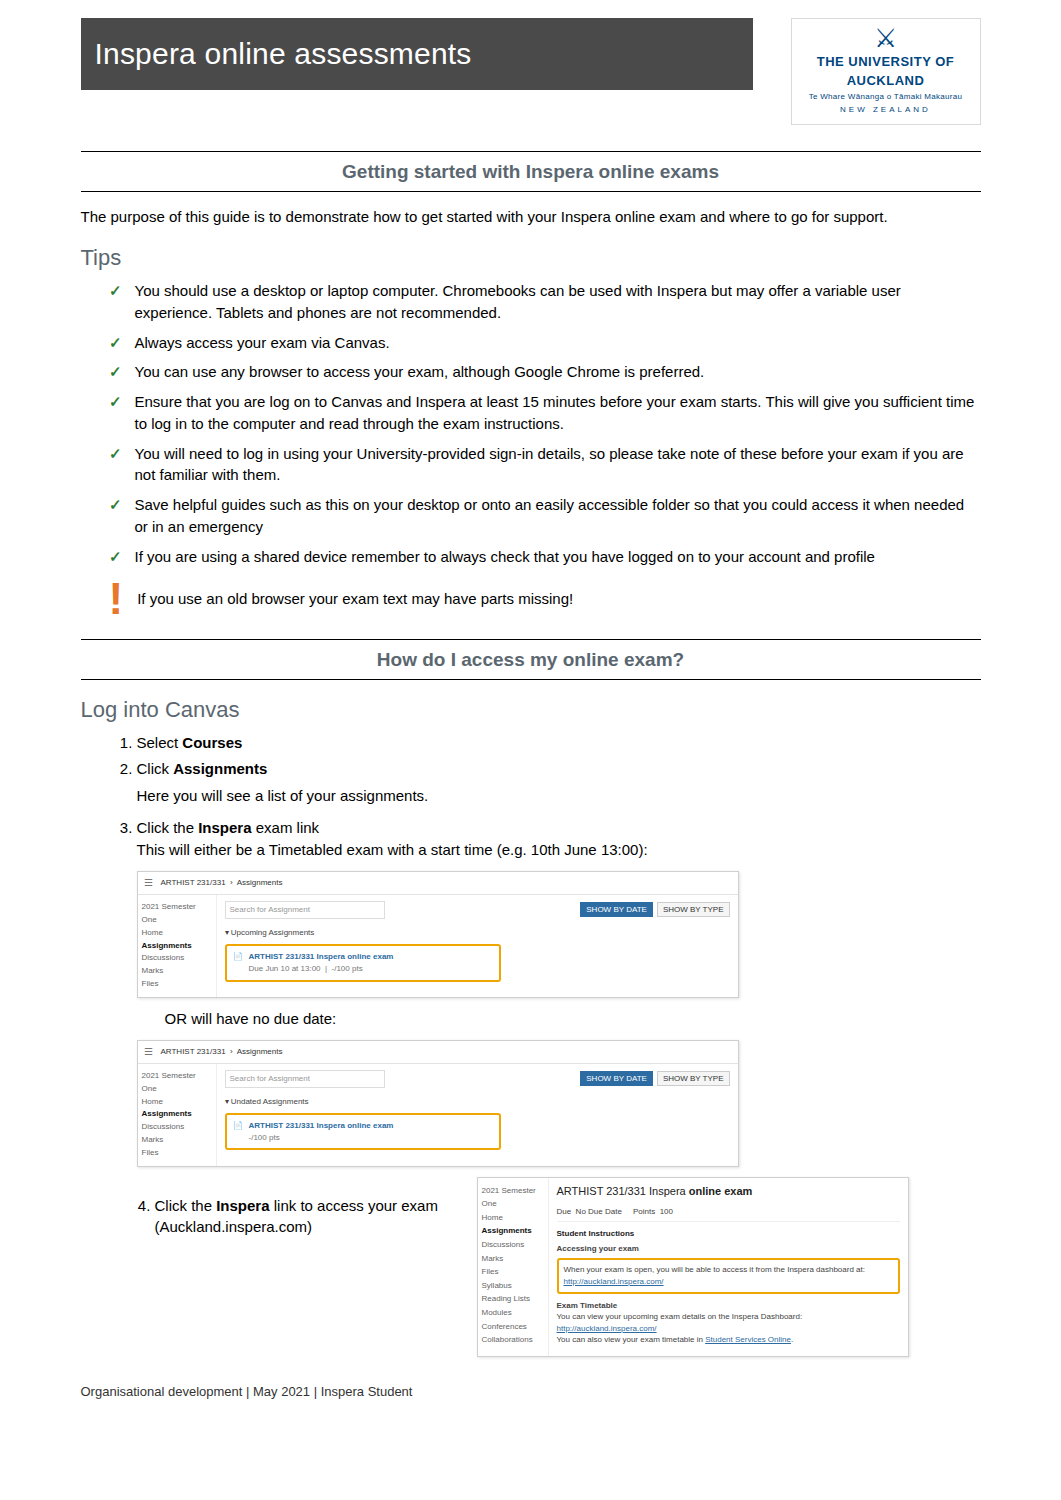Inspera online assessments
⚔
THE UNIVERSITY OF
AUCKLAND
Te Whare Wānanga o Tāmaki Makaurau
NEW ZEALAND
Getting started with Inspera online exams
The purpose of this guide is to demonstrate how to get started with your Inspera online exam and where to go for support.
Tips
You should use a desktop or laptop computer. Chromebooks can be used with Inspera but may offer a variable user experience. Tablets and phones are not recommended.
Always access your exam via Canvas.
You can use any browser to access your exam, although Google Chrome is preferred.
Ensure that you are log on to Canvas and Inspera at least 15 minutes before your exam starts. This will give you sufficient time to log in to the computer and read through the exam instructions.
You will need to log in using your University-provided sign-in details, so please take note of these before your exam if you are not familiar with them.
Save helpful guides such as this on your desktop or onto an easily accessible folder so that you could access it when needed or in an emergency
If you are using a shared device remember to always check that you have logged on to your account and profile
! If you use an old browser your exam text may have parts missing!
How do I access my online exam?
Log into Canvas
Select Courses
Click Assignments
Here you will see a list of your assignments.
Click the Inspera exam link
This will either be a Timetabled exam with a start time (e.g. 10th June 13:00):
☰ARTHIST 231/331 › Assignments
2021 Semester One
Home
Assignments
Discussions
Marks
Files
Search for Assignment
SHOW BY DATE SHOW BY TYPE
▾ Upcoming Assignments
📄
ARTHIST 231/331 Inspera online exam Due Jun 10 at 13:00 | -/100 pts
OR will have no due date:
☰ARTHIST 231/331 › Assignments
2021 Semester One
Home
Assignments
Discussions
Marks
Files
Search for Assignment
SHOW BY DATE SHOW BY TYPE
▾ Undated Assignments
📄
ARTHIST 231/331 Inspera online exam -/100 pts
Click the Inspera link to access your exam (Auckland.inspera.com)
2021 Semester One
Home
Assignments
Discussions
Marks
Files
Syllabus
Reading Lists
Modules
Conferences
Collaborations
ARTHIST 231/331 Inspera online exam
Due No Due Date Points 100
Student Instructions
Accessing your exam
When your exam is open, you will be able to access it from the Inspera dashboard at:
http://auckland.inspera.com/
Exam Timetable
You can view your upcoming exam details on the Inspera Dashboard: http://auckland.inspera.com/
You can also view your exam timetable in Student Services Online.
Organisational development | May 2021 | Inspera Student